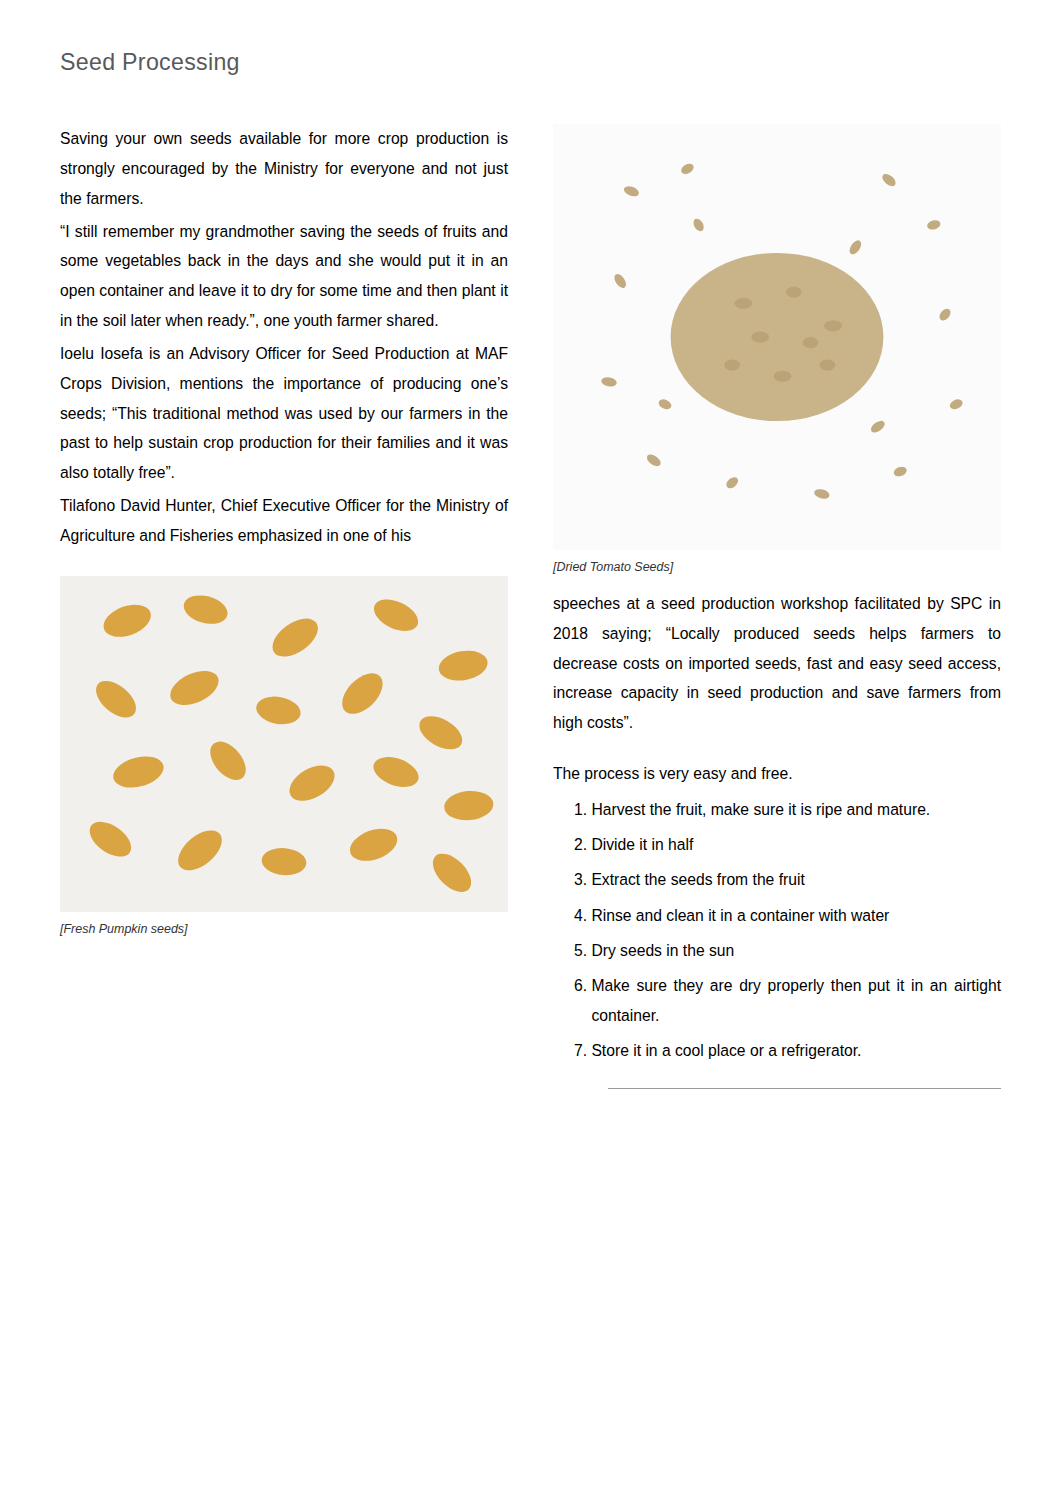Seed Processing
Saving your own seeds available for more crop production is strongly encouraged by the Ministry for everyone and not just the farmers.
“I still remember my grandmother saving the seeds of fruits and some vegetables back in the days and she would put it in an open container and leave it to dry for some time and then plant it in the soil later when ready.”, one youth farmer shared.
Ioelu Iosefa is an Advisory Officer for Seed Production at MAF Crops Division, mentions the importance of producing one’s seeds; “This traditional method was used by our farmers in the past to help sustain crop production for their families and it was also totally free”.
Tilafono David Hunter, Chief Executive Officer for the Ministry of Agriculture and Fisheries emphasized in one of his
[Fresh Pumpkin seeds]
[Dried Tomato Seeds]
speeches at a seed production workshop facilitated by SPC in 2018 saying; “Locally produced seeds helps farmers to decrease costs on imported seeds, fast and easy seed access, increase capacity in seed production and save farmers from high costs”.
The process is very easy and free.
Harvest the fruit, make sure it is ripe and mature.
Divide it in half
Extract the seeds from the fruit
Rinse and clean it in a container with water
Dry seeds in the sun
Make sure they are dry properly then put it in an airtight container.
Store it in a cool place or a refrigerator.